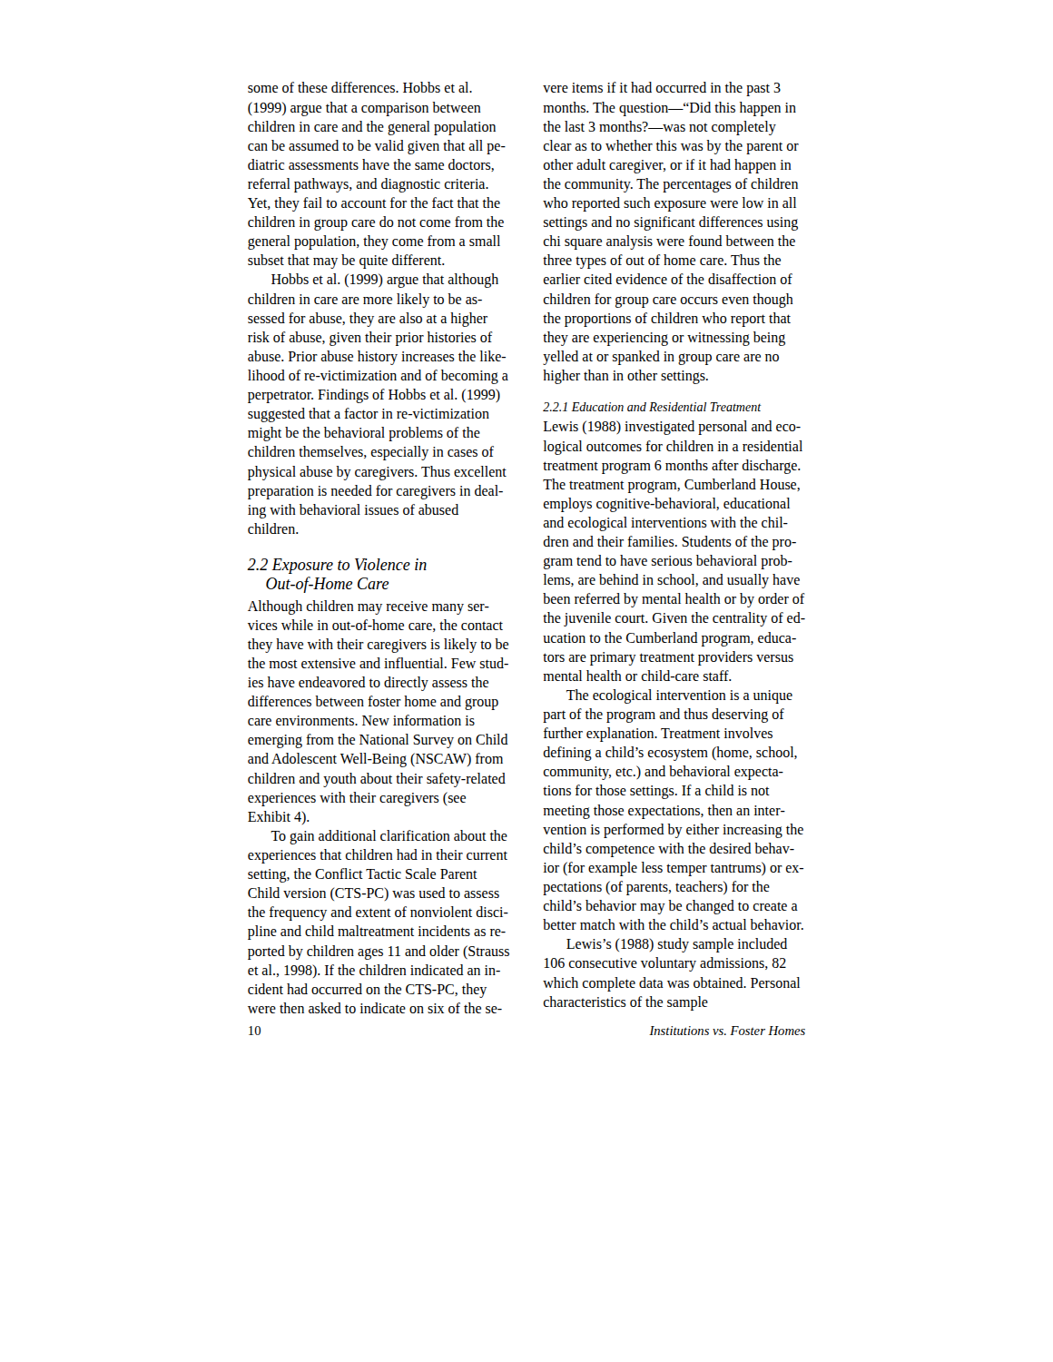some of these differences. Hobbs et al. (1999) argue that a comparison between children in care and the general population can be assumed to be valid given that all pediatric assessments have the same doctors, referral pathways, and diagnostic criteria. Yet, they fail to account for the fact that the children in group care do not come from the general population, they come from a small subset that may be quite different.
Hobbs et al. (1999) argue that although children in care are more likely to be assessed for abuse, they are also at a higher risk of abuse, given their prior histories of abuse. Prior abuse history increases the likelihood of re-victimization and of becoming a perpetrator. Findings of Hobbs et al. (1999) suggested that a factor in re-victimization might be the behavioral problems of the children themselves, especially in cases of physical abuse by caregivers. Thus excellent preparation is needed for caregivers in dealing with behavioral issues of abused children.
2.2 Exposure to Violence inOut-of-Home Care
Although children may receive many services while in out-of-home care, the contact they have with their caregivers is likely to be the most extensive and influential. Few studies have endeavored to directly assess the differences between foster home and group care environments. New information is emerging from the National Survey on Child and Adolescent Well-Being (NSCAW) from children and youth about their safety-related experiences with their caregivers (see Exhibit 4).
To gain additional clarification about the experiences that children had in their current setting, the Conflict Tactic Scale Parent Child version (CTS-PC) was used to assess the frequency and extent of nonviolent discipline and child maltreatment incidents as reported by children ages 11 and older (Strauss et al., 1998). If the children indicated an incident had occurred on the CTS-PC, they were then asked to indicate on six of the severe items if it had occurred in the past 3 months. The question—“Did this happen in the last 3 months?—was not completely clear as to whether this was by the parent or other adult caregiver, or if it had happen in the community. The percentages of children who reported such exposure were low in all settings and no significant differences using chi square analysis were found between the three types of out of home care. Thus the earlier cited evidence of the disaffection of children for group care occurs even though the proportions of children who report that they are experiencing or witnessing being yelled at or spanked in group care are no higher than in other settings.
2.2.1 Education and Residential Treatment
Lewis (1988) investigated personal and ecological outcomes for children in a residential treatment program 6 months after discharge. The treatment program, Cumberland House, employs cognitive-behavioral, educational and ecological interventions with the children and their families. Students of the program tend to have serious behavioral problems, are behind in school, and usually have been referred by mental health or by order of the juvenile court. Given the centrality of education to the Cumberland program, educators are primary treatment providers versus mental health or child-care staff.
The ecological intervention is a unique part of the program and thus deserving of further explanation. Treatment involves defining a child’s ecosystem (home, school, community, etc.) and behavioral expectations for those settings. If a child is not meeting those expectations, then an intervention is performed by either increasing the child’s competence with the desired behavior (for example less temper tantrums) or expectations (of parents, teachers) for the child’s behavior may be changed to create a better match with the child’s actual behavior.
Lewis’s (1988) study sample included 106 consecutive voluntary admissions, 82 which complete data was obtained. Personal characteristics of the sample
10 Institutions vs. Foster Homes